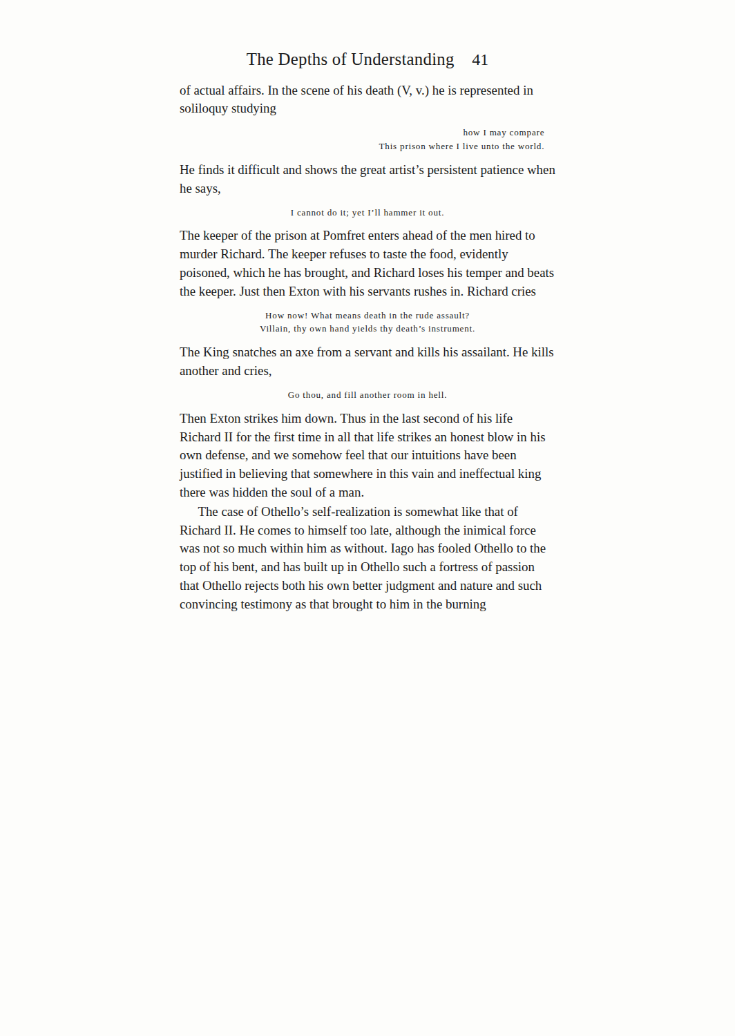The Depths of Understanding 41
of actual affairs. In the scene of his death (V, v.) he is represented in soliloquy studying
how I may compare
This prison where I live unto the world.
He finds it difficult and shows the great artist’s persistent patience when he says,
I cannot do it; yet I’ll hammer it out.
The keeper of the prison at Pomfret enters ahead of the men hired to murder Richard. The keeper refuses to taste the food, evidently poisoned, which he has brought, and Richard loses his temper and beats the keeper. Just then Exton with his servants rushes in. Richard cries
How now! What means death in the rude assault?
Villain, thy own hand yields thy death’s instrument.
The King snatches an axe from a servant and kills his assailant. He kills another and cries,
Go thou, and fill another room in hell.
Then Exton strikes him down. Thus in the last second of his life Richard II for the first time in all that life strikes an honest blow in his own defense, and we somehow feel that our intuitions have been justified in believing that somewhere in this vain and ineffectual king there was hidden the soul of a man.
The case of Othello’s self-realization is somewhat like that of Richard II. He comes to himself too late, although the inimical force was not so much within him as without. Iago has fooled Othello to the top of his bent, and has built up in Othello such a fortress of passion that Othello rejects both his own better judgment and nature and such convincing testimony as that brought to him in the burning